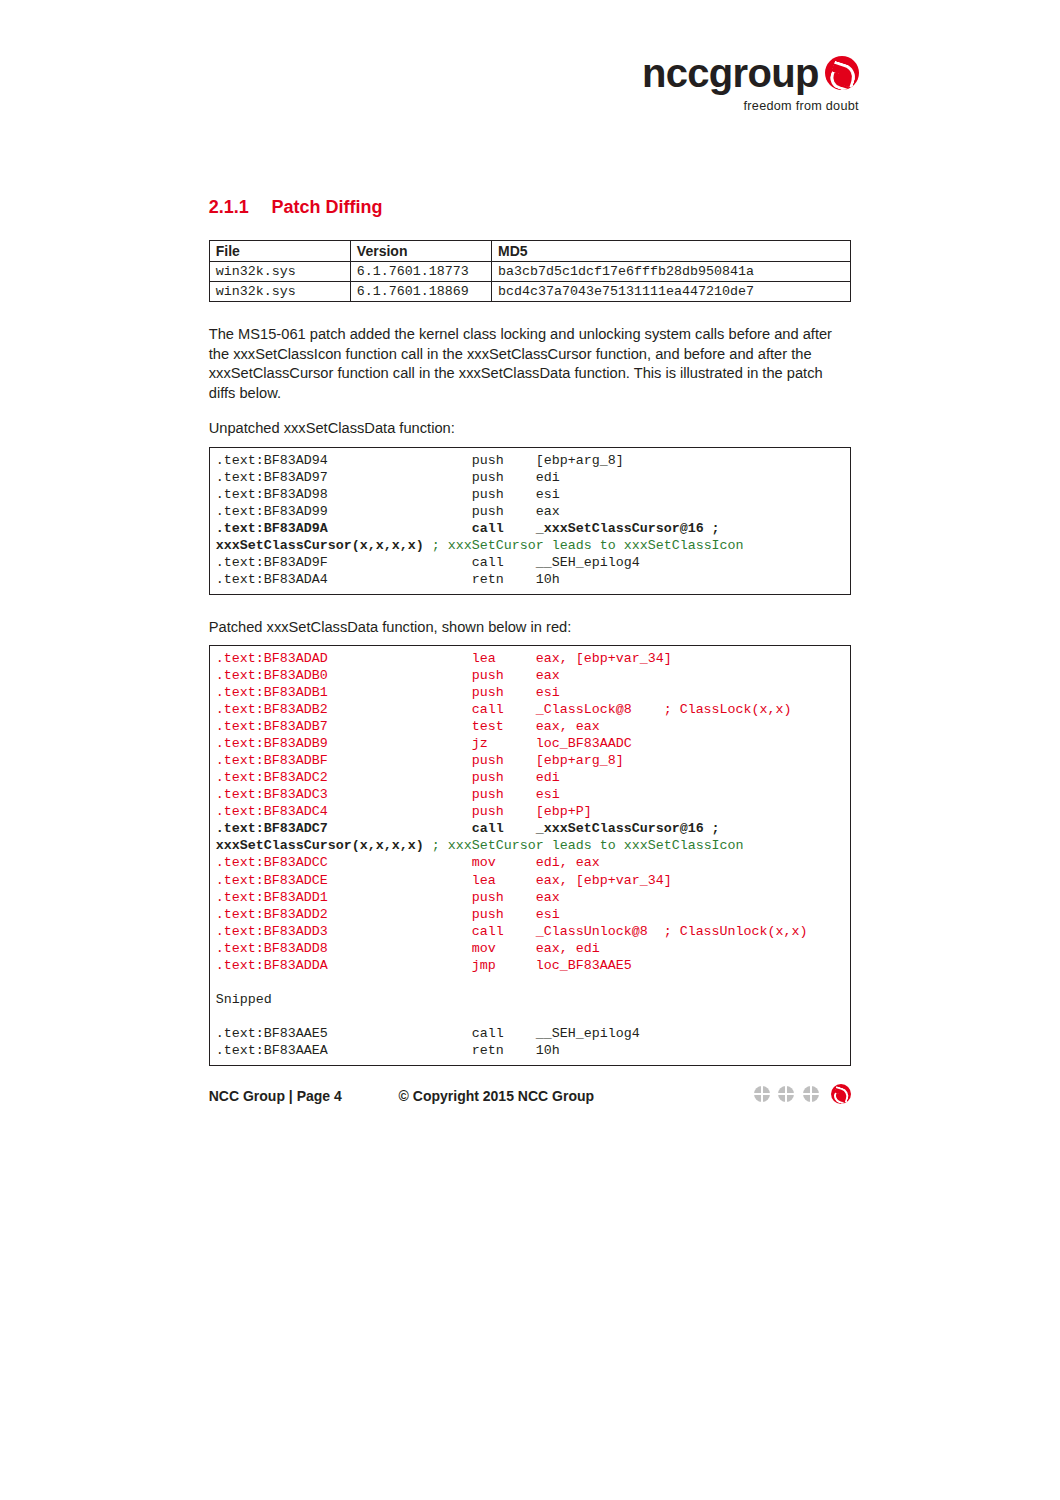nccgroup
freedom from doubt
2.1.1 Patch Diffing
| File | Version | MD5 |
| --- | --- | --- |
| win32k.sys | 6.1.7601.18773 | ba3cb7d5c1dcf17e6fffb28db950841a |
| win32k.sys | 6.1.7601.18869 | bcd4c37a7043e75131111ea447210de7 |
The MS15-061 patch added the kernel class locking and unlocking system calls before and after the xxxSetClassIcon function call in the xxxSetClassCursor function, and before and after the xxxSetClassCursor function call in the xxxSetClassData function. This is illustrated in the patch diffs below.
Unpatched xxxSetClassData function:
.text:BF83AD94                  push    [ebp+arg_8]
.text:BF83AD97                  push    edi
.text:BF83AD98                  push    esi
.text:BF83AD99                  push    eax
.text:BF83AD9A                  call    _xxxSetClassCursor@16 ;
xxxSetClassCursor(x,x,x,x) ; xxxSetCursor leads to xxxSetClassIcon
.text:BF83AD9F                  call    __SEH_epilog4
.text:BF83ADA4                  retn    10h
Patched xxxSetClassData function, shown below in red:
.text:BF83ADAD                  lea     eax, [ebp+var_34]
.text:BF83ADB0                  push    eax
.text:BF83ADB1                  push    esi
.text:BF83ADB2                  call    _ClassLock@8    ; ClassLock(x,x)
.text:BF83ADB7                  test    eax, eax
.text:BF83ADB9                  jz      loc_BF83AADC
.text:BF83ADBF                  push    [ebp+arg_8]
.text:BF83ADC2                  push    edi
.text:BF83ADC3                  push    esi
.text:BF83ADC4                  push    [ebp+P]
.text:BF83ADC7                  call    _xxxSetClassCursor@16 ;
xxxSetClassCursor(x,x,x,x) ; xxxSetCursor leads to xxxSetClassIcon
.text:BF83ADCC                  mov     edi, eax
.text:BF83ADCE                  lea     eax, [ebp+var_34]
.text:BF83ADD1                  push    eax
.text:BF83ADD2                  push    esi
.text:BF83ADD3                  call    _ClassUnlock@8  ; ClassUnlock(x,x)
.text:BF83ADD8                  mov     eax, edi
.text:BF83ADDA                  jmp     loc_BF83AAE5

Snipped

.text:BF83AAE5                  call    __SEH_epilog4
.text:BF83AAEA                  retn    10h
NCC Group | Page 4 © Copyright 2015 NCC Group